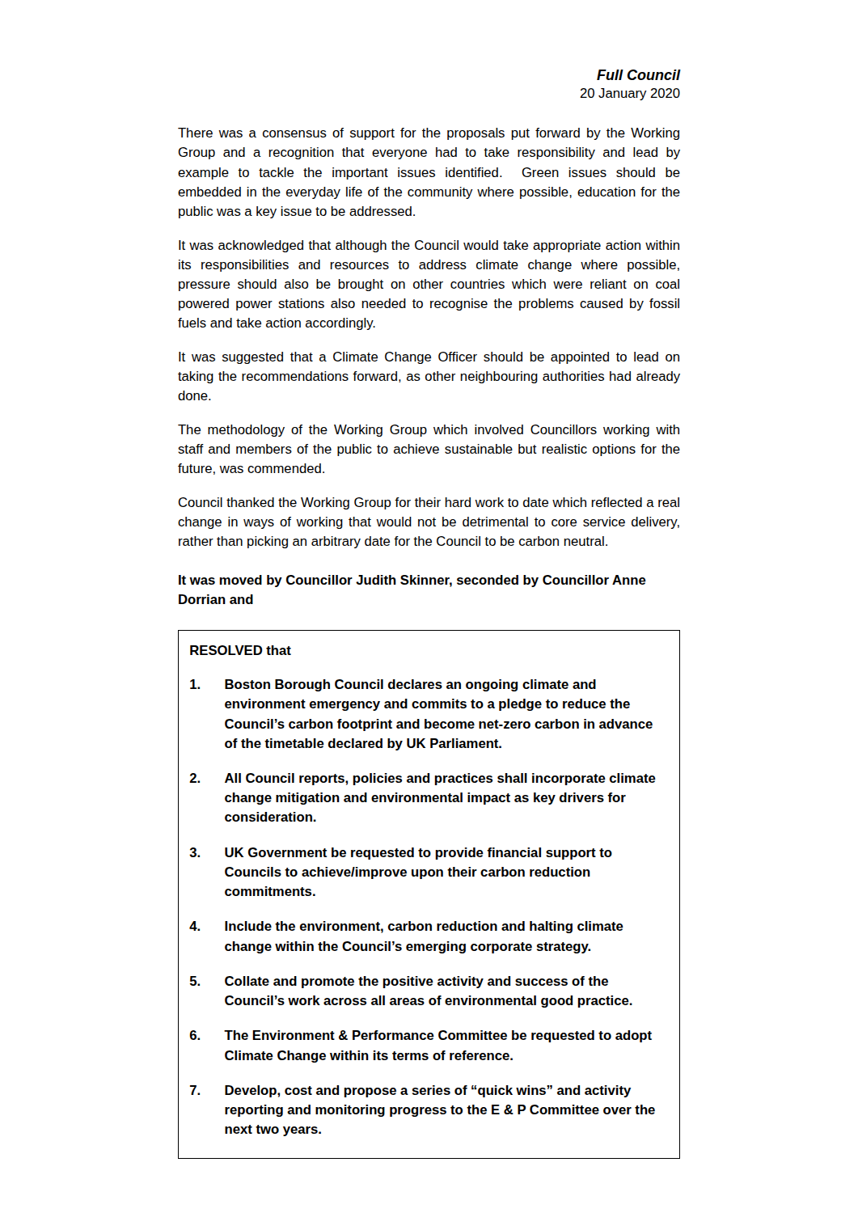Full Council
20 January 2020
There was a consensus of support for the proposals put forward by the Working Group and a recognition that everyone had to take responsibility and lead by example to tackle the important issues identified. Green issues should be embedded in the everyday life of the community where possible, education for the public was a key issue to be addressed.
It was acknowledged that although the Council would take appropriate action within its responsibilities and resources to address climate change where possible, pressure should also be brought on other countries which were reliant on coal powered power stations also needed to recognise the problems caused by fossil fuels and take action accordingly.
It was suggested that a Climate Change Officer should be appointed to lead on taking the recommendations forward, as other neighbouring authorities had already done.
The methodology of the Working Group which involved Councillors working with staff and members of the public to achieve sustainable but realistic options for the future, was commended.
Council thanked the Working Group for their hard work to date which reflected a real change in ways of working that would not be detrimental to core service delivery, rather than picking an arbitrary date for the Council to be carbon neutral.
It was moved by Councillor Judith Skinner, seconded by Councillor Anne Dorrian and
RESOLVED that
1. Boston Borough Council declares an ongoing climate and environment emergency and commits to a pledge to reduce the Council’s carbon footprint and become net-zero carbon in advance of the timetable declared by UK Parliament.
2. All Council reports, policies and practices shall incorporate climate change mitigation and environmental impact as key drivers for consideration.
3. UK Government be requested to provide financial support to Councils to achieve/improve upon their carbon reduction commitments.
4. Include the environment, carbon reduction and halting climate change within the Council’s emerging corporate strategy.
5. Collate and promote the positive activity and success of the Council’s work across all areas of environmental good practice.
6. The Environment & Performance Committee be requested to adopt Climate Change within its terms of reference.
7. Develop, cost and propose a series of “quick wins” and activity reporting and monitoring progress to the E & P Committee over the next two years.